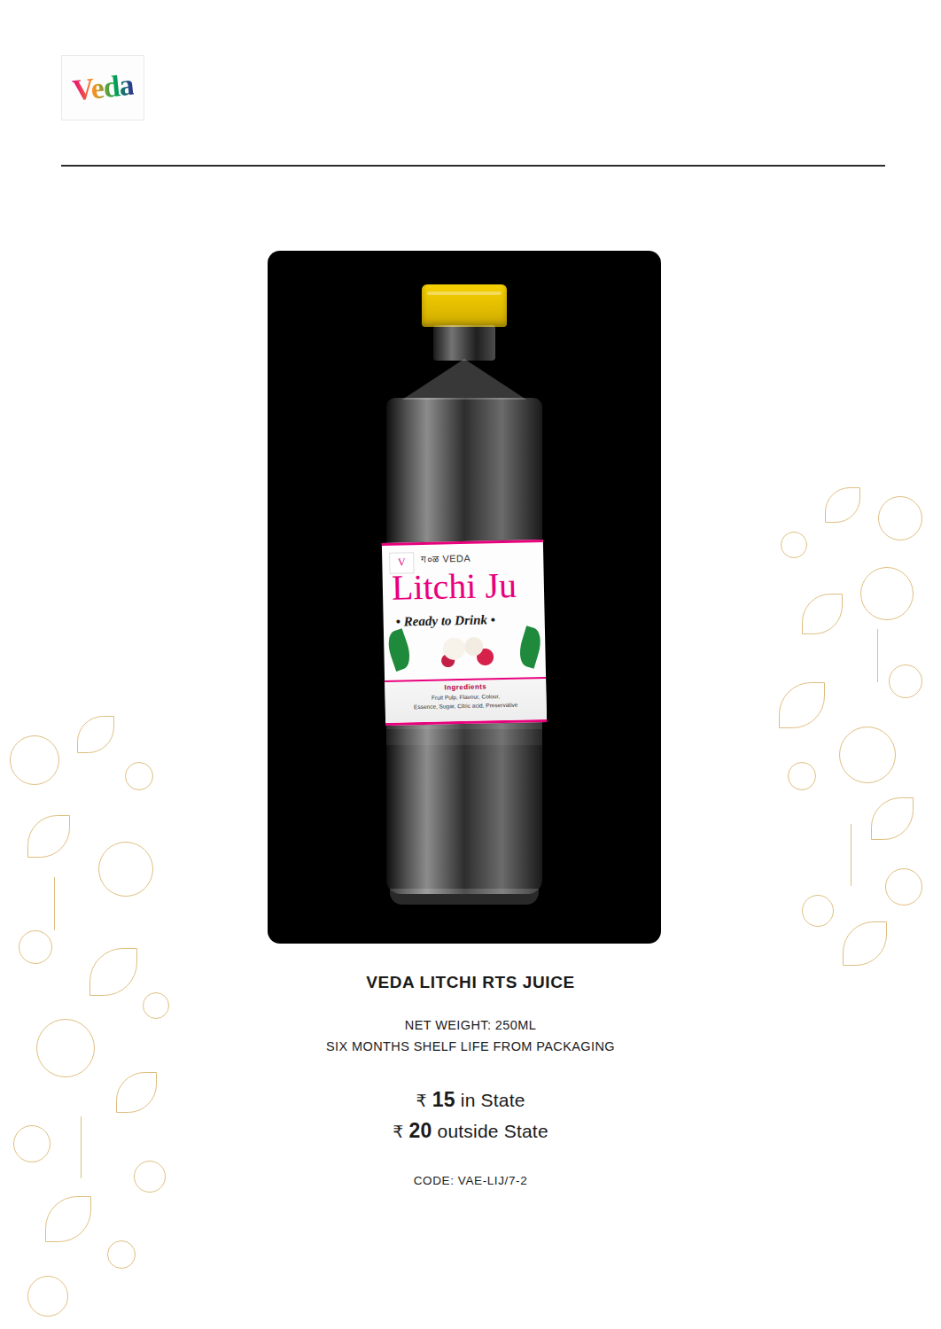Veda
V
ग०ळ VEDA
Litchi Ju
• Ready to Drink •
Ingredients
Fruit Pulp, Flavour, Colour,
Essence, Sugar, Citric acid, Preservative
VEDA LITCHI RTS JUICE
NET WEIGHT: 250ML
SIX MONTHS SHELF LIFE FROM PACKAGING
₹ 15 in State
₹ 20 outside State
CODE: VAE-LIJ/7-2